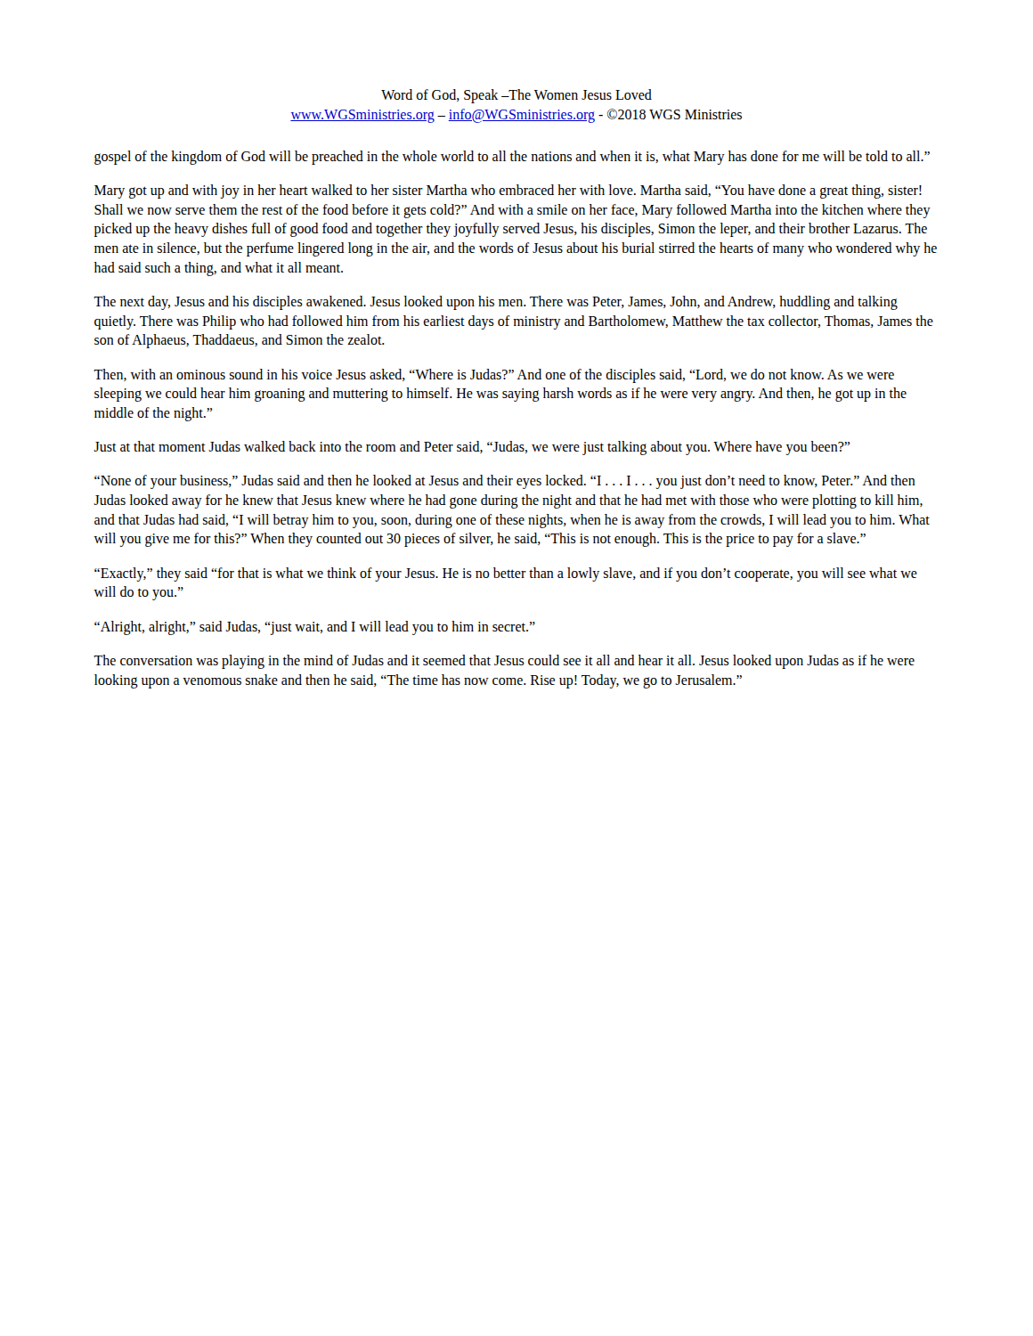Word of God, Speak –The Women Jesus Loved www.WGSministries.org – info@WGSministries.org - ©2018 WGS Ministries
gospel of the kingdom of God will be preached in the whole world to all the nations and when it is, what Mary has done for me will be told to all.”
Mary got up and with joy in her heart walked to her sister Martha who embraced her with love. Martha said, “You have done a great thing, sister! Shall we now serve them the rest of the food before it gets cold?” And with a smile on her face, Mary followed Martha into the kitchen where they picked up the heavy dishes full of good food and together they joyfully served Jesus, his disciples, Simon the leper, and their brother Lazarus. The men ate in silence, but the perfume lingered long in the air, and the words of Jesus about his burial stirred the hearts of many who wondered why he had said such a thing, and what it all meant.
The next day, Jesus and his disciples awakened. Jesus looked upon his men. There was Peter, James, John, and Andrew, huddling and talking quietly. There was Philip who had followed him from his earliest days of ministry and Bartholomew, Matthew the tax collector, Thomas, James the son of Alphaeus, Thaddaeus, and Simon the zealot.
Then, with an ominous sound in his voice Jesus asked, “Where is Judas?” And one of the disciples said, “Lord, we do not know. As we were sleeping we could hear him groaning and muttering to himself. He was saying harsh words as if he were very angry. And then, he got up in the middle of the night.”
Just at that moment Judas walked back into the room and Peter said, “Judas, we were just talking about you. Where have you been?”
“None of your business,” Judas said and then he looked at Jesus and their eyes locked. “I . . . I . . . you just don’t need to know, Peter.” And then Judas looked away for he knew that Jesus knew where he had gone during the night and that he had met with those who were plotting to kill him, and that Judas had said, “I will betray him to you, soon, during one of these nights, when he is away from the crowds, I will lead you to him. What will you give me for this?” When they counted out 30 pieces of silver, he said, “This is not enough. This is the price to pay for a slave.”
“Exactly,” they said “for that is what we think of your Jesus. He is no better than a lowly slave, and if you don’t cooperate, you will see what we will do to you.”
“Alright, alright,” said Judas, “just wait, and I will lead you to him in secret.”
The conversation was playing in the mind of Judas and it seemed that Jesus could see it all and hear it all. Jesus looked upon Judas as if he were looking upon a venomous snake and then he said, “The time has now come. Rise up! Today, we go to Jerusalem.”